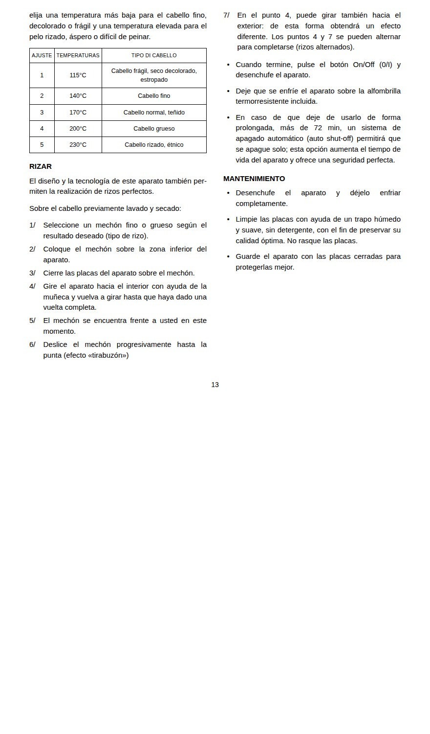elija una temperatura más baja para el cabello fino, decolorado o frágil y una temperatura elevada para el pelo rizado, áspero o difícil de peinar.
| Ajuste | Temperaturas | Tipo di cabello |
| --- | --- | --- |
| 1 | 115°C | Cabello frágil, seco decolorado, estropado |
| 2 | 140°C | Cabello fino |
| 3 | 170°C | Cabello normal, teñido |
| 4 | 200°C | Cabello grueso |
| 5 | 230°C | Cabello rizado, étnico |
Rizar
El diseño y la tecnología de este aparato también permiten la realización de rizos perfectos.
Sobre el cabello previamente lavado y secado:
Seleccione un mechón fino o grueso según el resultado deseado (tipo de rizo).
Coloque el mechón sobre la zona inferior del aparato.
Cierre las placas del aparato sobre el mechón.
Gire el aparato hacia el interior con ayuda de la muñeca y vuelva a girar hasta que haya dado una vuelta completa.
El mechón se encuentra frente a usted en este momento.
Deslice el mechón progresivamente hasta la punta (efecto «tirabuzón»)
En el punto 4, puede girar también hacia el exterior: de esta forma obtendrá un efecto diferente. Los puntos 4 y 7 se pueden alternar para completarse (rizos alternados).
Cuando termine, pulse el botón On/Off (0/I) y desenchufe el aparato.
Deje que se enfríe el aparato sobre la alfombrilla termorresistente incluida.
En caso de que deje de usarlo de forma prolongada, más de 72 min, un sistema de apagado automático (auto shut-off) permitirá que se apague solo; esta opción aumenta el tiempo de vida del aparato y ofrece una seguridad perfecta.
Mantenimiento
Desenchufe el aparato y déjelo enfriar completamente.
Limpie las placas con ayuda de un trapo húmedo y suave, sin detergente, con el fin de preservar su calidad óptima. No rasque las placas.
Guarde el aparato con las placas cerradas para protegerlas mejor.
13